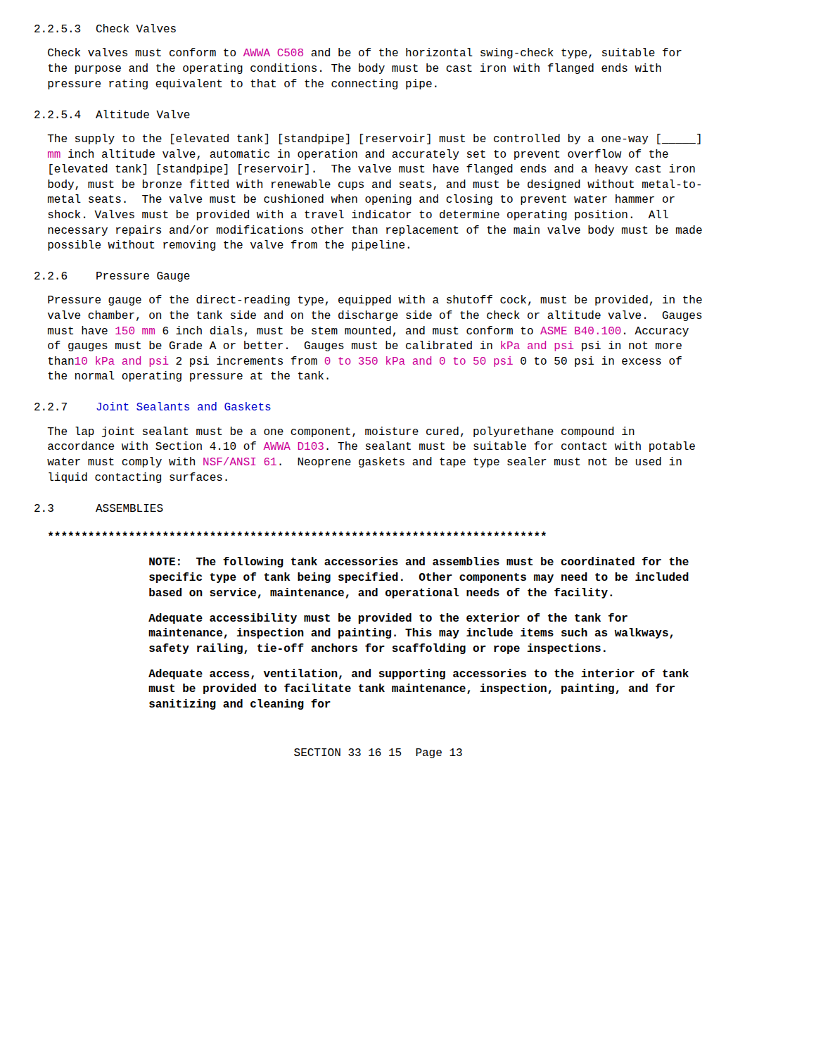2.2.5.3 Check Valves
Check valves must conform to AWWA C508 and be of the horizontal swing-check type, suitable for the purpose and the operating conditions. The body must be cast iron with flanged ends with pressure rating equivalent to that of the connecting pipe.
2.2.5.4 Altitude Valve
The supply to the [elevated tank] [standpipe] [reservoir] must be controlled by a one-way [_____] mm inch altitude valve, automatic in operation and accurately set to prevent overflow of the [elevated tank] [standpipe] [reservoir]. The valve must have flanged ends and a heavy cast iron body, must be bronze fitted with renewable cups and seats, and must be designed without metal-to-metal seats. The valve must be cushioned when opening and closing to prevent water hammer or shock. Valves must be provided with a travel indicator to determine operating position. All necessary repairs and/or modifications other than replacement of the main valve body must be made possible without removing the valve from the pipeline.
2.2.6 Pressure Gauge
Pressure gauge of the direct-reading type, equipped with a shutoff cock, must be provided, in the valve chamber, on the tank side and on the discharge side of the check or altitude valve. Gauges must have 150 mm 6 inch dials, must be stem mounted, and must conform to ASME B40.100. Accuracy of gauges must be Grade A or better. Gauges must be calibrated in kPa and psi psi in not more than10 kPa and psi 2 psi increments from 0 to 350 kPa and 0 to 50 psi 0 to 50 psi in excess of the normal operating pressure at the tank.
2.2.7 Joint Sealants and Gaskets
The lap joint sealant must be a one component, moisture cured, polyurethane compound in accordance with Section 4.10 of AWWA D103. The sealant must be suitable for contact with potable water must comply with NSF/ANSI 61. Neoprene gaskets and tape type sealer must not be used in liquid contacting surfaces.
2.3 ASSEMBLIES
**************************************************************************
NOTE: The following tank accessories and assemblies must be coordinated for the specific type of tank being specified. Other components may need to be included based on service, maintenance, and operational needs of the facility.
Adequate accessibility must be provided to the exterior of the tank for maintenance, inspection and painting. This may include items such as walkways, safety railing, tie-off anchors for scaffolding or rope inspections.
Adequate access, ventilation, and supporting accessories to the interior of tank must be provided to facilitate tank maintenance, inspection, painting, and for sanitizing and cleaning for
SECTION 33 16 15 Page 13